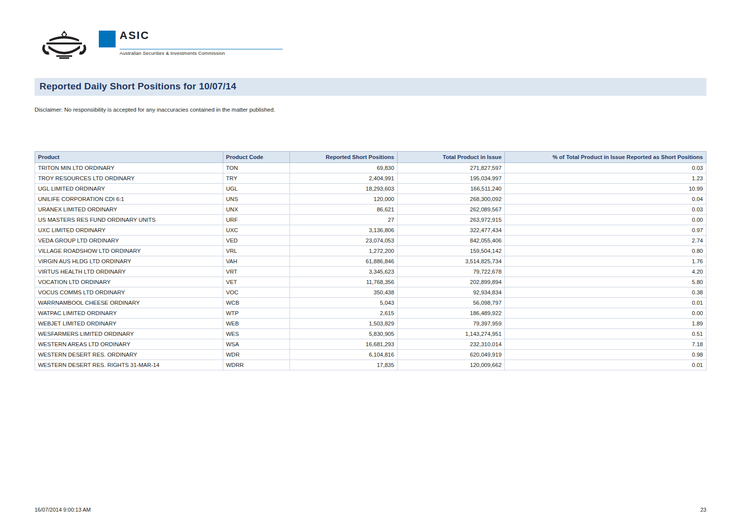ASIC
Australian Securities & Investments Commission
Reported Daily Short Positions for 10/07/14
Disclaimer: No responsibility is accepted for any inaccuracies contained in the matter published.
| Product | Product Code | Reported Short Positions | Total Product in Issue | % of Total Product in Issue Reported as Short Positions |
| --- | --- | --- | --- | --- |
| TRITON MIN LTD ORDINARY | TON | 69,830 | 271,827,597 | 0.03 |
| TROY RESOURCES LTD ORDINARY | TRY | 2,404,991 | 195,034,997 | 1.23 |
| UGL LIMITED ORDINARY | UGL | 18,293,603 | 166,511,240 | 10.99 |
| UNILIFE CORPORATION CDI 6:1 | UNS | 120,000 | 268,300,092 | 0.04 |
| URANEX LIMITED ORDINARY | UNX | 86,621 | 262,089,567 | 0.03 |
| US MASTERS RES FUND ORDINARY UNITS | URF | 27 | 263,972,915 | 0.00 |
| UXC LIMITED ORDINARY | UXC | 3,136,806 | 322,477,434 | 0.97 |
| VEDA GROUP LTD ORDINARY | VED | 23,074,053 | 842,055,406 | 2.74 |
| VILLAGE ROADSHOW LTD ORDINARY | VRL | 1,272,200 | 159,504,142 | 0.80 |
| VIRGIN AUS HLDG LTD ORDINARY | VAH | 61,886,846 | 3,514,825,734 | 1.76 |
| VIRTUS HEALTH LTD ORDINARY | VRT | 3,345,623 | 79,722,678 | 4.20 |
| VOCATION LTD ORDINARY | VET | 11,768,356 | 202,899,894 | 5.80 |
| VOCUS COMMS LTD ORDINARY | VOC | 350,438 | 92,934,834 | 0.38 |
| WARRNAMBOOL CHEESE ORDINARY | WCB | 5,043 | 56,098,797 | 0.01 |
| WATPAC LIMITED ORDINARY | WTP | 2,615 | 186,489,922 | 0.00 |
| WEBJET LIMITED ORDINARY | WEB | 1,503,829 | 79,397,959 | 1.89 |
| WESFARMERS LIMITED ORDINARY | WES | 5,830,905 | 1,143,274,951 | 0.51 |
| WESTERN AREAS LTD ORDINARY | WSA | 16,681,293 | 232,310,014 | 7.18 |
| WESTERN DESERT RES. ORDINARY | WDR | 6,104,816 | 620,049,919 | 0.98 |
| WESTERN DESERT RES. RIGHTS 31-MAR-14 | WDRR | 17,835 | 120,009,662 | 0.01 |
16/07/2014 9:00:13 AM 23